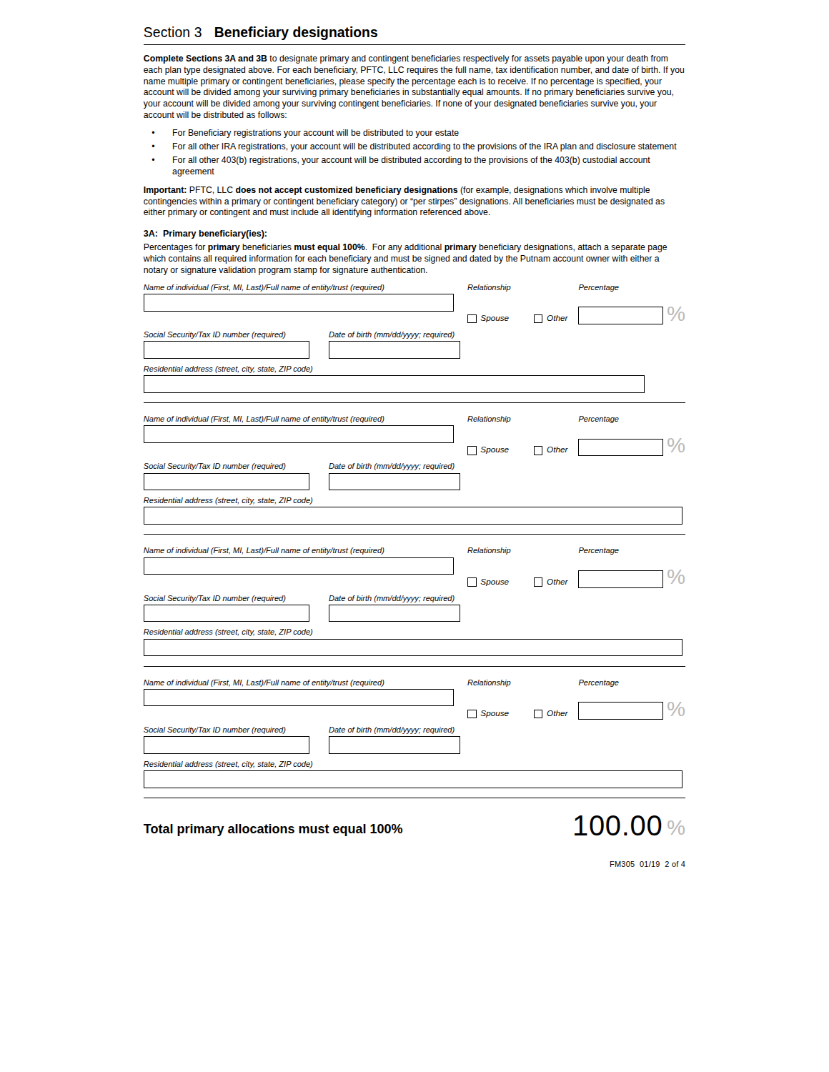Section 3 Beneficiary designations
Complete Sections 3A and 3B to designate primary and contingent beneficiaries respectively for assets payable upon your death from each plan type designated above. For each beneficiary, PFTC, LLC requires the full name, tax identification number, and date of birth. If you name multiple primary or contingent beneficiaries, please specify the percentage each is to receive. If no percentage is specified, your account will be divided among your surviving primary beneficiaries in substantially equal amounts. If no primary beneficiaries survive you, your account will be divided among your surviving contingent beneficiaries. If none of your designated beneficiaries survive you, your account will be distributed as follows:
For Beneficiary registrations your account will be distributed to your estate
For all other IRA registrations, your account will be distributed according to the provisions of the IRA plan and disclosure statement
For all other 403(b) registrations, your account will be distributed according to the provisions of the 403(b) custodial account agreement
Important: PFTC, LLC does not accept customized beneficiary designations (for example, designations which involve multiple contingencies within a primary or contingent beneficiary category) or “per stirpes” designations. All beneficiaries must be designated as either primary or contingent and must include all identifying information referenced above.
3A: Primary beneficiary(ies):
Percentages for primary beneficiaries must equal 100%. For any additional primary beneficiary designations, attach a separate page which contains all required information for each beneficiary and must be signed and dated by the Putnam account owner with either a notary or signature validation program stamp for signature authentication.
Name of individual (First, MI, Last)/Full name of entity/trust (required)
Relationship
Spouse Other
Percentage
%
Social Security/Tax ID number (required)
Date of birth (mm/dd/yyyy; required)
Residential address (street, city, state, ZIP code)
Name of individual (First, MI, Last)/Full name of entity/trust (required)
Relationship
Spouse Other
Percentage
%
Social Security/Tax ID number (required)
Date of birth (mm/dd/yyyy; required)
Residential address (street, city, state, ZIP code)
Name of individual (First, MI, Last)/Full name of entity/trust (required)
Relationship
Spouse Other
Percentage
%
Social Security/Tax ID number (required)
Date of birth (mm/dd/yyyy; required)
Residential address (street, city, state, ZIP code)
Name of individual (First, MI, Last)/Full name of entity/trust (required)
Relationship
Spouse Other
Percentage
%
Social Security/Tax ID number (required)
Date of birth (mm/dd/yyyy; required)
Residential address (street, city, state, ZIP code)
Total primary allocations must equal 100%
100. 00 %
FM305 01/19 2 of 4